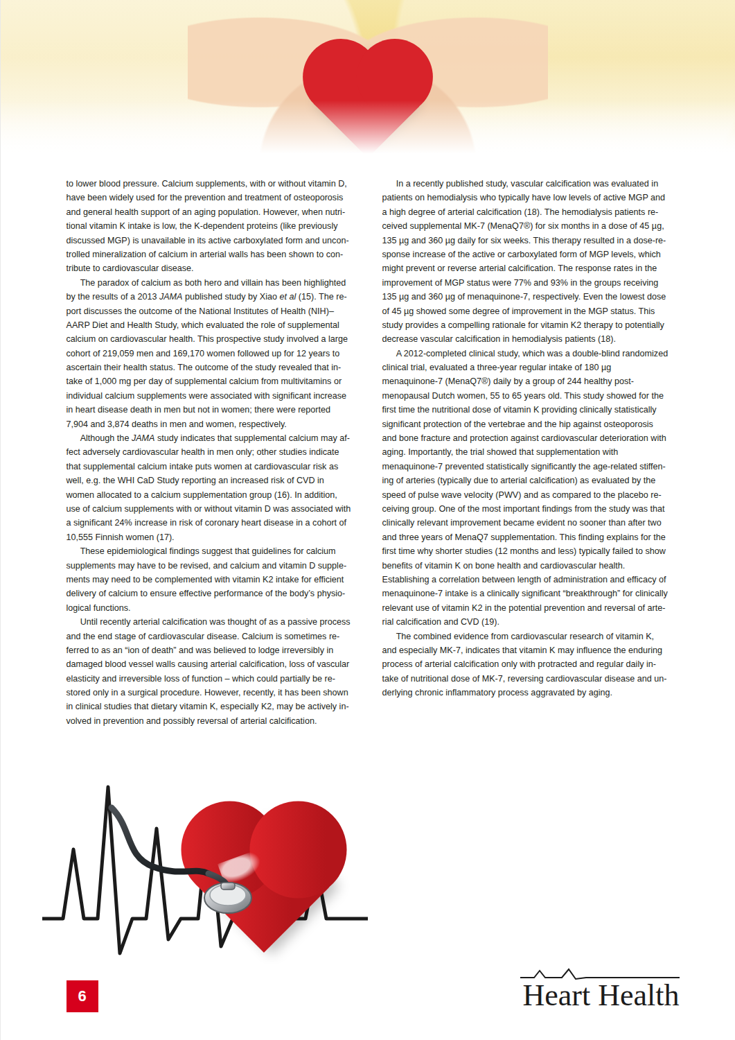to lower blood pressure. Calcium supplements, with or without vitamin D, have been widely used for the prevention and treatment of osteoporosis and general health support of an aging population. However, when nutritional vitamin K intake is low, the K-dependent proteins (like previously discussed MGP) is unavailable in its active carboxylated form and uncontrolled mineralization of calcium in arterial walls has been shown to contribute to cardiovascular disease.
The paradox of calcium as both hero and villain has been highlighted by the results of a 2013 JAMA published study by Xiao et al (15). The report discusses the outcome of the National Institutes of Health (NIH)–AARP Diet and Health Study, which evaluated the role of supplemental calcium on cardiovascular health. This prospective study involved a large cohort of 219,059 men and 169,170 women followed up for 12 years to ascertain their health status. The outcome of the study revealed that intake of 1,000 mg per day of supplemental calcium from multivitamins or individual calcium supplements were associated with significant increase in heart disease death in men but not in women; there were reported 7,904 and 3,874 deaths in men and women, respectively.
Although the JAMA study indicates that supplemental calcium may affect adversely cardiovascular health in men only; other studies indicate that supplemental calcium intake puts women at cardiovascular risk as well, e.g. the WHI CaD Study reporting an increased risk of CVD in women allocated to a calcium supplementation group (16). In addition, use of calcium supplements with or without vitamin D was associated with a significant 24% increase in risk of coronary heart disease in a cohort of 10,555 Finnish women (17).
These epidemiological findings suggest that guidelines for calcium supplements may have to be revised, and calcium and vitamin D supplements may need to be complemented with vitamin K2 intake for efficient delivery of calcium to ensure effective performance of the body’s physiological functions.
Until recently arterial calcification was thought of as a passive process and the end stage of cardiovascular disease. Calcium is sometimes referred to as an “ion of death” and was believed to lodge irreversibly in damaged blood vessel walls causing arterial calcification, loss of vascular elasticity and irreversible loss of function – which could partially be restored only in a surgical procedure. However, recently, it has been shown in clinical studies that dietary vitamin K, especially K2, may be actively involved in prevention and possibly reversal of arterial calcification.
In a recently published study, vascular calcification was evaluated in patients on hemodialysis who typically have low levels of active MGP and a high degree of arterial calcification (18). The hemodialysis patients received supplemental MK-7 (MenaQ7®) for six months in a dose of 45 µg, 135 µg and 360 µg daily for six weeks. This therapy resulted in a dose-response increase of the active or carboxylated form of MGP levels, which might prevent or reverse arterial calcification. The response rates in the improvement of MGP status were 77% and 93% in the groups receiving 135 µg and 360 µg of menaquinone-7, respectively. Even the lowest dose of 45 µg showed some degree of improvement in the MGP status. This study provides a compelling rationale for vitamin K2 therapy to potentially decrease vascular calcification in hemodialysis patients (18).
A 2012-completed clinical study, which was a double-blind randomized clinical trial, evaluated a three-year regular intake of 180 µg menaquinone-7 (MenaQ7®) daily by a group of 244 healthy post-menopausal Dutch women, 55 to 65 years old. This study showed for the first time the nutritional dose of vitamin K providing clinically statistically significant protection of the vertebrae and the hip against osteoporosis and bone fracture and protection against cardiovascular deterioration with aging. Importantly, the trial showed that supplementation with menaquinone-7 prevented statistically significantly the age-related stiffening of arteries (typically due to arterial calcification) as evaluated by the speed of pulse wave velocity (PWV) and as compared to the placebo receiving group. One of the most important findings from the study was that clinically relevant improvement became evident no sooner than after two and three years of MenaQ7 supplementation. This finding explains for the first time why shorter studies (12 months and less) typically failed to show benefits of vitamin K on bone health and cardiovascular health. Establishing a correlation between length of administration and efficacy of menaquinone-7 intake is a clinically significant “breakthrough” for clinically relevant use of vitamin K2 in the potential prevention and reversal of arterial calcification and CVD (19).
The combined evidence from cardiovascular research of vitamin K, and especially MK-7, indicates that vitamin K may influence the enduring process of arterial calcification only with protracted and regular daily intake of nutritional dose of MK-7, reversing cardiovascular disease and underlying chronic inflammatory process aggravated by aging.
6
Heart Health